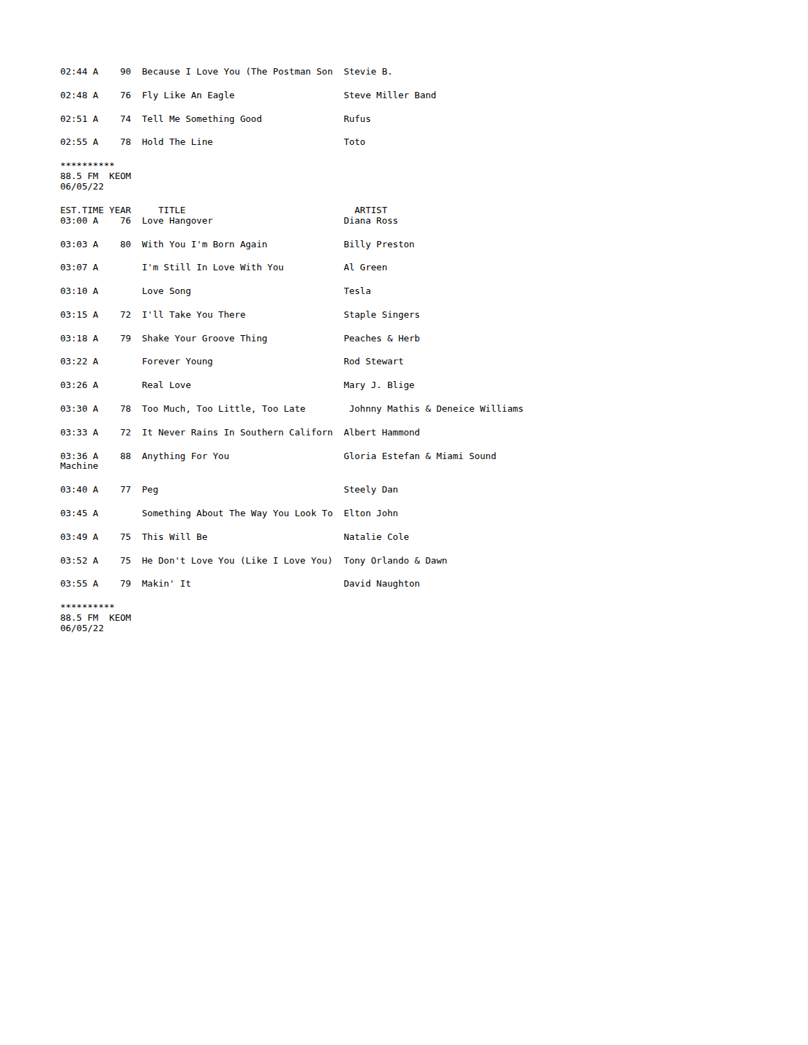02:44 A 90 Because I Love You (The Postman Son Stevie B.
02:48 A 76 Fly Like An Eagle Steve Miller Band
02:51 A 74 Tell Me Something Good Rufus
02:55 A 78 Hold The Line Toto
**********
88.5 FM KEOM
06/05/22
EST.TIME YEAR TITLE ARTIST
03:00 A 76 Love Hangover Diana Ross
03:03 A 80 With You I'm Born Again Billy Preston
03:07 A I'm Still In Love With You Al Green
03:10 A Love Song Tesla
03:15 A 72 I'll Take You There Staple Singers
03:18 A 79 Shake Your Groove Thing Peaches & Herb
03:22 A Forever Young Rod Stewart
03:26 A Real Love Mary J. Blige
03:30 A 78 Too Much, Too Little, Too Late Johnny Mathis & Deneice Williams
03:33 A 72 It Never Rains In Southern Californ Albert Hammond
03:36 A 88 Anything For You Gloria Estefan & Miami Sound Machine
03:40 A 77 Peg Steely Dan
03:45 A Something About The Way You Look To Elton John
03:49 A 75 This Will Be Natalie Cole
03:52 A 75 He Don't Love You (Like I Love You) Tony Orlando & Dawn
03:55 A 79 Makin' It David Naughton
**********
88.5 FM KEOM
06/05/22